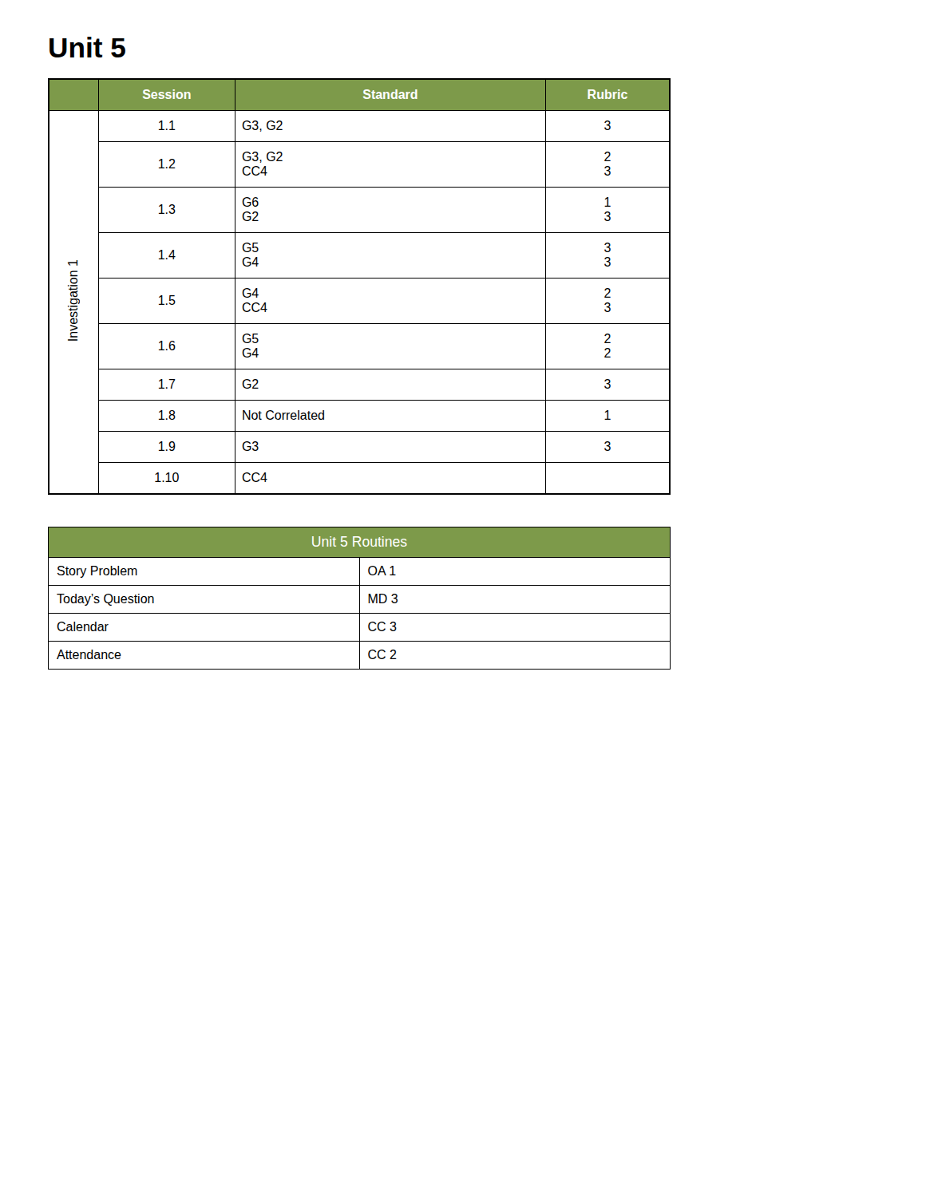Unit 5
| | Session | Standard | Rubric |
| --- | --- | --- | --- |
| Investigation 1 | 1.1 | G3, G2 | 3 |
| 1.2 | G3, G2 CC4 | 2 3 |
| 1.3 | G6 G2 | 1 3 |
| 1.4 | G5 G4 | 3 3 |
| 1.5 | G4 CC4 | 2 3 |
| 1.6 | G5 G4 | 2 2 |
| 1.7 | G2 | 3 |
| 1.8 | Not Correlated | 1 |
| 1.9 | G3 | 3 |
| 1.10 | CC4 | |
| Unit 5 Routines |
| --- |
| Story Problem | OA 1 |
| Today’s Question | MD 3 |
| Calendar | CC 3 |
| Attendance | CC 2 |